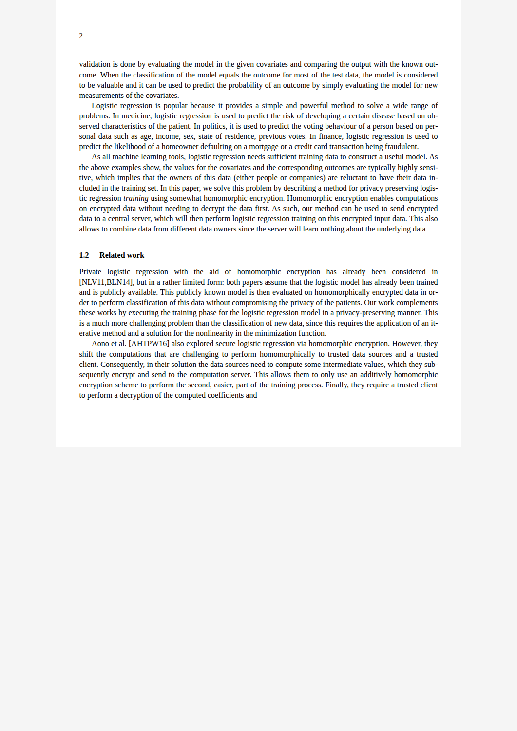2
validation is done by evaluating the model in the given covariates and comparing the output with the known outcome. When the classification of the model equals the outcome for most of the test data, the model is considered to be valuable and it can be used to predict the probability of an outcome by simply evaluating the model for new measurements of the covariates.
Logistic regression is popular because it provides a simple and powerful method to solve a wide range of problems. In medicine, logistic regression is used to predict the risk of developing a certain disease based on observed characteristics of the patient. In politics, it is used to predict the voting behaviour of a person based on personal data such as age, income, sex, state of residence, previous votes. In finance, logistic regression is used to predict the likelihood of a homeowner defaulting on a mortgage or a credit card transaction being fraudulent.
As all machine learning tools, logistic regression needs sufficient training data to construct a useful model. As the above examples show, the values for the covariates and the corresponding outcomes are typically highly sensitive, which implies that the owners of this data (either people or companies) are reluctant to have their data included in the training set. In this paper, we solve this problem by describing a method for privacy preserving logistic regression training using somewhat homomorphic encryption. Homomorphic encryption enables computations on encrypted data without needing to decrypt the data first. As such, our method can be used to send encrypted data to a central server, which will then perform logistic regression training on this encrypted input data. This also allows to combine data from different data owners since the server will learn nothing about the underlying data.
1.2 Related work
Private logistic regression with the aid of homomorphic encryption has already been considered in [NLV11,BLN14], but in a rather limited form: both papers assume that the logistic model has already been trained and is publicly available. This publicly known model is then evaluated on homomorphically encrypted data in order to perform classification of this data without compromising the privacy of the patients. Our work complements these works by executing the training phase for the logistic regression model in a privacy-preserving manner. This is a much more challenging problem than the classification of new data, since this requires the application of an iterative method and a solution for the nonlinearity in the minimization function.
Aono et al. [AHTPW16] also explored secure logistic regression via homomorphic encryption. However, they shift the computations that are challenging to perform homomorphically to trusted data sources and a trusted client. Consequently, in their solution the data sources need to compute some intermediate values, which they subsequently encrypt and send to the computation server. This allows them to only use an additively homomorphic encryption scheme to perform the second, easier, part of the training process. Finally, they require a trusted client to perform a decryption of the computed coefficients and